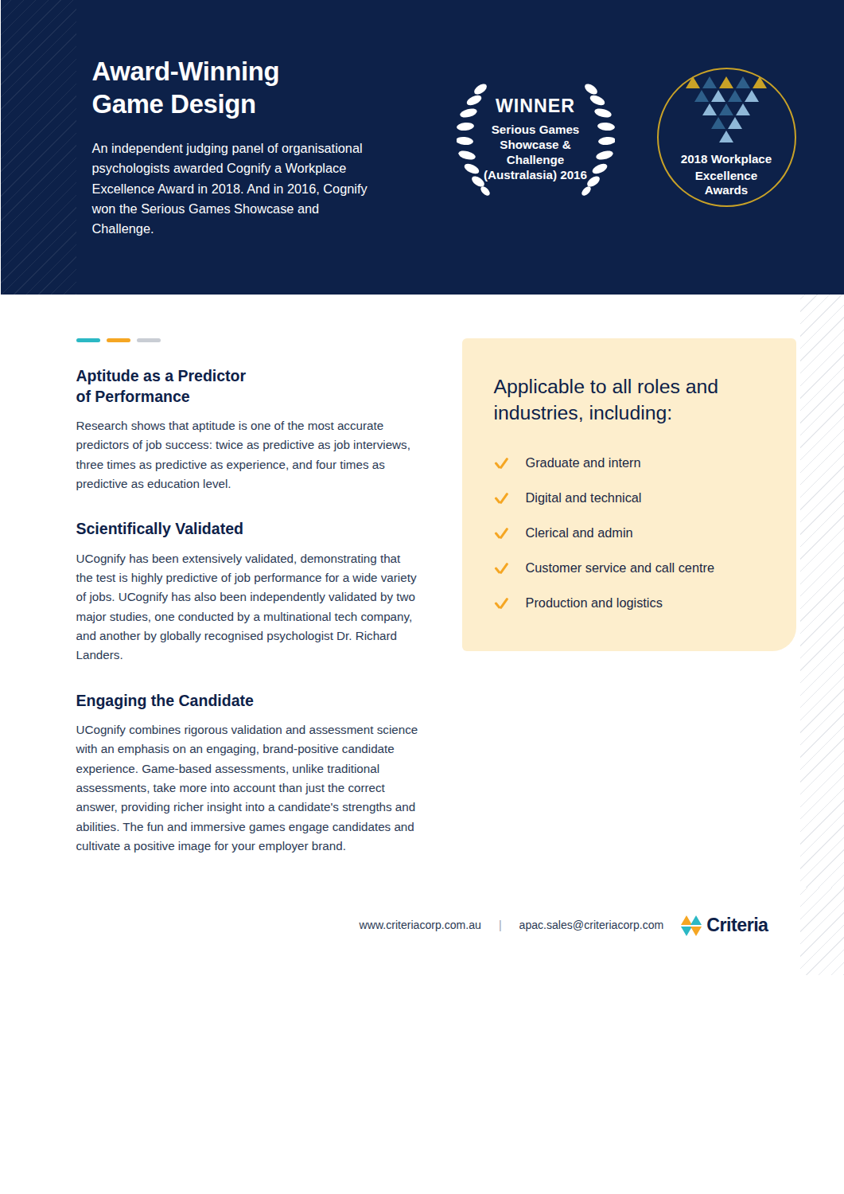Award-Winning
Game Design
An independent judging panel of organisational psychologists awarded Cognify a Workplace Excellence Award in 2018. And in 2016, Cognify won the Serious Games Showcase and Challenge.
WINNER
Serious Games Showcase & Challenge (Australasia) 2016
2018 Workplace
Excellence Awards
Aptitude as a Predictor
of Performance
Research shows that aptitude is one of the most accurate predictors of job success: twice as predictive as job interviews, three times as predictive as experience, and four times as predictive as education level.
Scientifically Validated
UCognify has been extensively validated, demonstrating that the test is highly predictive of job performance for a wide variety of jobs. UCognify has also been independently validated by two major studies, one conducted by a multinational tech company, and another by globally recognised psychologist Dr. Richard Landers.
Engaging the Candidate
UCognify combines rigorous validation and assessment science with an emphasis on an engaging, brand-positive candidate experience. Game-based assessments, unlike traditional assessments, take more into account than just the correct answer, providing richer insight into a candidate's strengths and abilities. The fun and immersive games engage candidates and cultivate a positive image for your employer brand.
Applicable to all roles and industries, including:
Graduate and intern
Digital and technical
Clerical and admin
Customer service and call centre
Production and logistics
www.criteriacorp.com.au | apac.sales@criteriacorp.com
Criteria